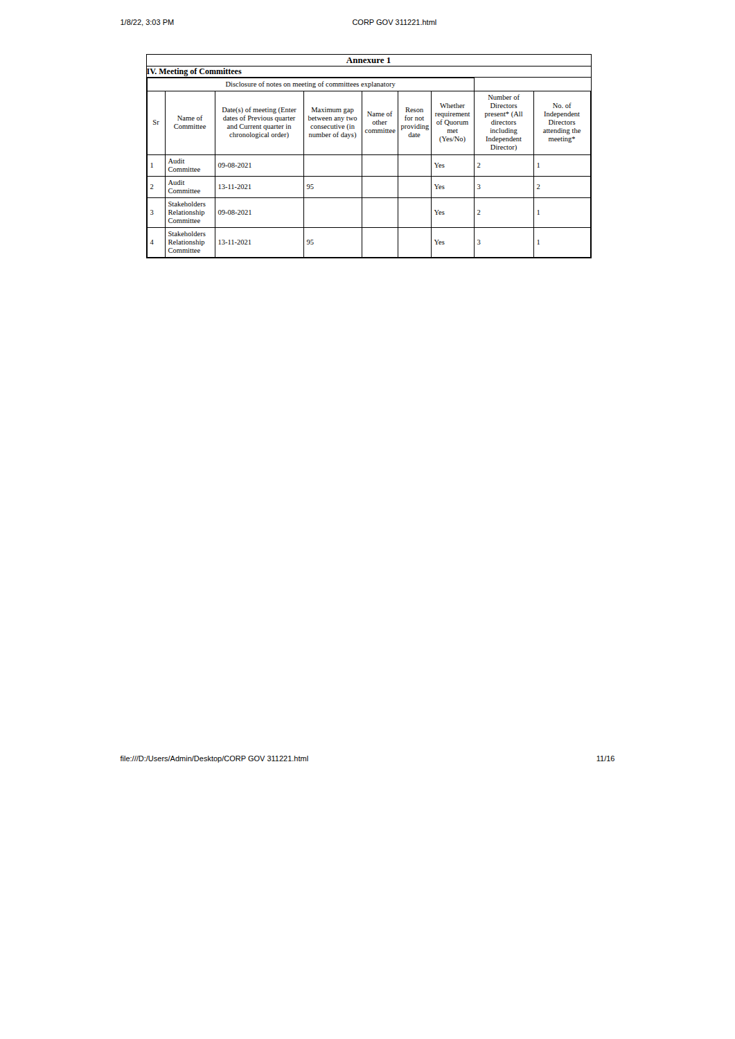1/8/22, 3:03 PM
CORP GOV 311221.html
| Annexure 1 |
| IV. Meeting of Committees |
| / Disclosure of notes on meeting of committees explanatory / / / / Sr / Name of Committee / Date(s) of meeting (Enter dates of Previous quarter and Current quarter in chronological order) / Maximum gap between any two consecutive (in number of days) / Name of other committee / Reson for not providing date / Whether requirement of Quorum met (Yes/No) / Number of Directors present* (All directors including Independent Director) / No. of Independent Directors attending the meeting* / / 1 / Audit Committee / 09-08-2021 / / / / Yes / 2 / 1 / / 2 / Audit Committee / 13-11-2021 / 95 / / / Yes / 3 / 2 / / 3 / Stakeholders Relationship Committee / 09-08-2021 / / / / Yes / 2 / 1 / / 4 / Stakeholders Relationship Committee / 13-11-2021 / 95 / / / Yes / 3 / 1 / |
file:///D:/Users/Admin/Desktop/CORP GOV 311221.html
11/16